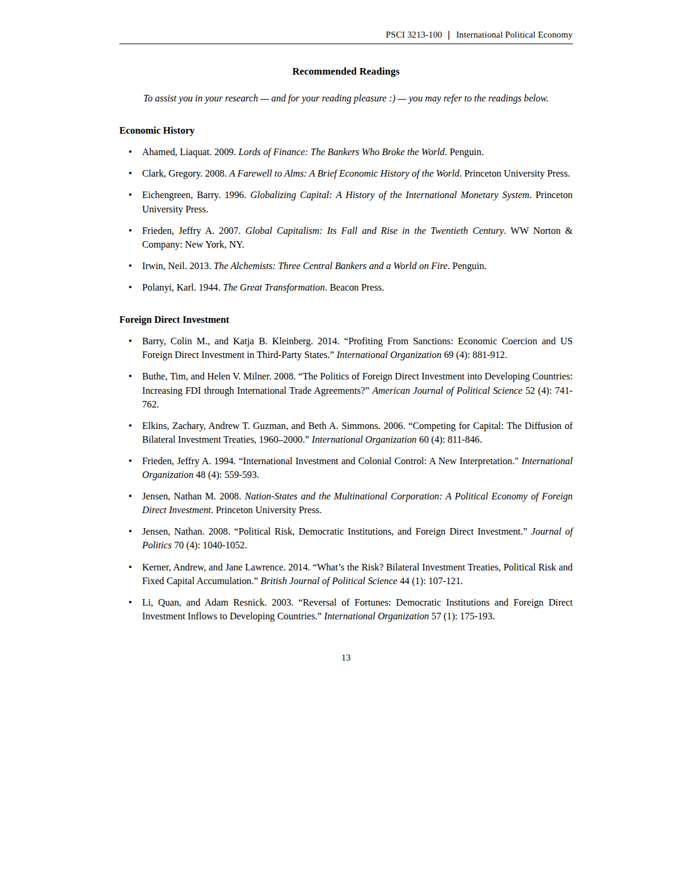PSCI 3213-100❘International Political Economy
Recommended Readings
To assist you in your research — and for your reading pleasure :) — you may refer to the readings below.
Economic History
Ahamed, Liaquat. 2009. Lords of Finance: The Bankers Who Broke the World. Penguin.
Clark, Gregory. 2008. A Farewell to Alms: A Brief Economic History of the World. Princeton University Press.
Eichengreen, Barry. 1996. Globalizing Capital: A History of the International Monetary System. Princeton University Press.
Frieden, Jeffry A. 2007. Global Capitalism: Its Fall and Rise in the Twentieth Century. WW Norton & Company: New York, NY.
Irwin, Neil. 2013. The Alchemists: Three Central Bankers and a World on Fire. Penguin.
Polanyi, Karl. 1944. The Great Transformation. Beacon Press.
Foreign Direct Investment
Barry, Colin M., and Katja B. Kleinberg. 2014. “Profiting From Sanctions: Economic Coercion and US Foreign Direct Investment in Third-Party States.” International Organization 69 (4): 881-912.
Buthe, Tim, and Helen V. Milner. 2008. “The Politics of Foreign Direct Investment into Developing Countries: Increasing FDI through International Trade Agreements?” American Journal of Political Science 52 (4): 741-762.
Elkins, Zachary, Andrew T. Guzman, and Beth A. Simmons. 2006. “Competing for Capital: The Diffusion of Bilateral Investment Treaties, 1960–2000.” International Organization 60 (4): 811-846.
Frieden, Jeffry A. 1994. “International Investment and Colonial Control: A New Interpretation." International Organization 48 (4): 559-593.
Jensen, Nathan M. 2008. Nation-States and the Multinational Corporation: A Political Economy of Foreign Direct Investment. Princeton University Press.
Jensen, Nathan. 2008. “Political Risk, Democratic Institutions, and Foreign Direct Investment.” Journal of Politics 70 (4): 1040-1052.
Kerner, Andrew, and Jane Lawrence. 2014. “What’s the Risk? Bilateral Investment Treaties, Political Risk and Fixed Capital Accumulation.” British Journal of Political Science 44 (1): 107-121.
Li, Quan, and Adam Resnick. 2003. “Reversal of Fortunes: Democratic Institutions and Foreign Direct Investment Inflows to Developing Countries.” International Organization 57 (1): 175-193.
13